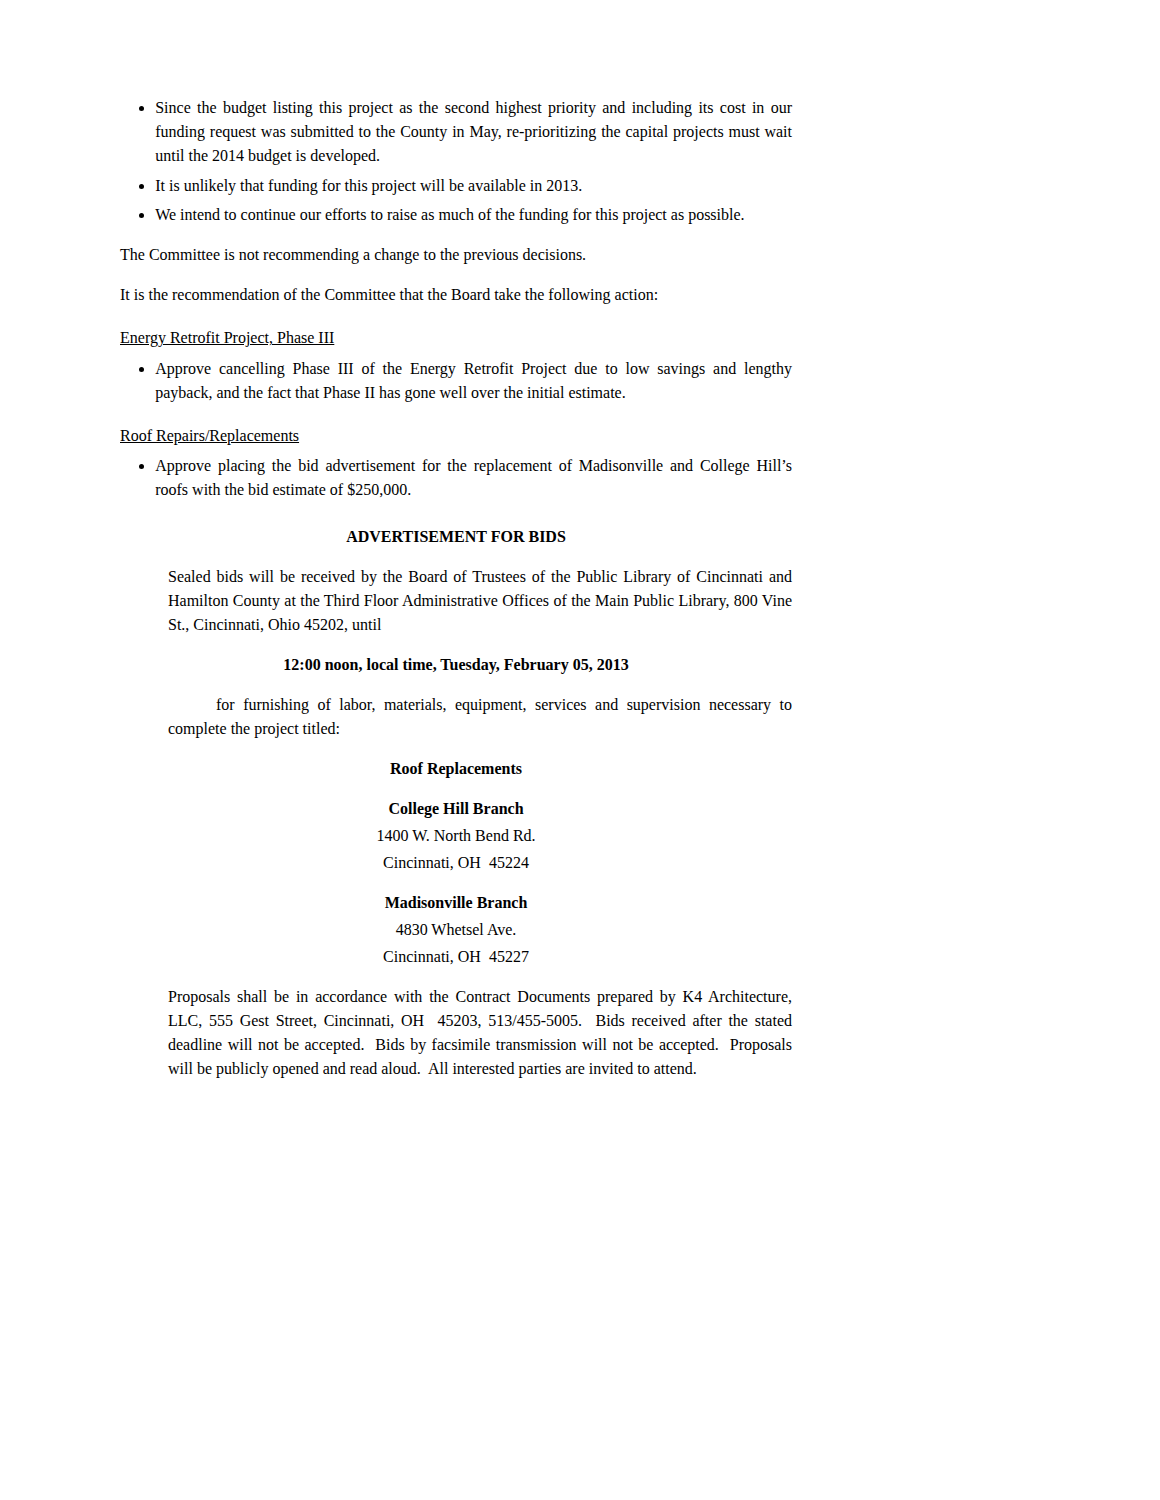Since the budget listing this project as the second highest priority and including its cost in our funding request was submitted to the County in May, re-prioritizing the capital projects must wait until the 2014 budget is developed.
It is unlikely that funding for this project will be available in 2013.
We intend to continue our efforts to raise as much of the funding for this project as possible.
The Committee is not recommending a change to the previous decisions.
It is the recommendation of the Committee that the Board take the following action:
Energy Retrofit Project, Phase III
Approve cancelling Phase III of the Energy Retrofit Project due to low savings and lengthy payback, and the fact that Phase II has gone well over the initial estimate.
Roof Repairs/Replacements
Approve placing the bid advertisement for the replacement of Madisonville and College Hill’s roofs with the bid estimate of $250,000.
ADVERTISEMENT FOR BIDS
Sealed bids will be received by the Board of Trustees of the Public Library of Cincinnati and Hamilton County at the Third Floor Administrative Offices of the Main Public Library, 800 Vine St., Cincinnati, Ohio 45202, until
12:00 noon, local time, Tuesday, February 05, 2013
for furnishing of labor, materials, equipment, services and supervision necessary to complete the project titled:
Roof Replacements
College Hill Branch
1400 W. North Bend Rd.
Cincinnati, OH 45224
Madisonville Branch
4830 Whetsel Ave.
Cincinnati, OH 45227
Proposals shall be in accordance with the Contract Documents prepared by K4 Architecture, LLC, 555 Gest Street, Cincinnati, OH 45203, 513/455-5005. Bids received after the stated deadline will not be accepted. Bids by facsimile transmission will not be accepted. Proposals will be publicly opened and read aloud. All interested parties are invited to attend.